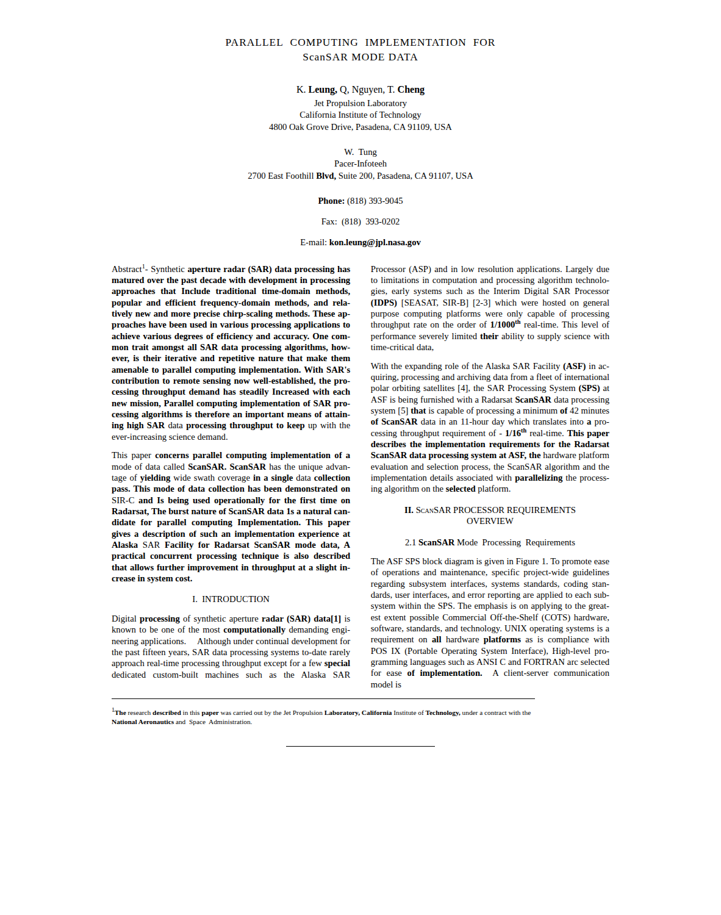PARALLEL COMPUTING IMPLEMENTATION FOR
ScanSAR MODE DATA
K. Leung, Q, Nguyen, T. Cheng
Jet Propulsion Laboratory
California Institute of Technology
4800 Oak Grove Drive, Pasadena, CA 91109, USA
W. Tung
Pacer-Infoteeh
2700 East Foothill Blvd, Suite 200, Pasadena, CA 91107, USA
Phone: (818) 393-9045
Fax: (818) 393-0202
E-mail: kon.leung@jpl.nasa.gov
Abstract1- Synthetic aperture radar (SAR) data processing has matured over the past decade with development in processing approaches that Include traditional time-domain methods, popular and efficient frequency-domain methods, and relatively new and more precise chirp-scaling methods. These approaches have been used in various processing applications to achieve various degrees of efficiency and accuracy. One common trait amongst all SAR data processing algorithms, however, is their iterative and repetitive nature that make them amenable to parallel computing implementation. With SAR's contribution to remote sensing now well-established, the processing throughput demand has steadily Increased with each new mission, Parallel computing implementation of SAR processing algorithms is therefore an important means of attaining high SAR data processing throughput to keep up with the ever-increasing science demand.
This paper concerns parallel computing implementation of a mode of data called ScanSAR. ScanSAR has the unique advantage of yielding wide swath coverage in a single data collection pass. This mode of data collection has been demonstrated on SIR-C and Is being used operationally for the first time on Radarsat, The burst nature of ScanSAR data 1s a natural candidate for parallel computing Implementation. This paper gives a description of such an implementation experience at Alaska SAR Facility for Radarsat ScanSAR mode data, A practical concurrent processing technique is also described that allows further improvement in throughput at a slight increase in system cost.
I. INTRODUCTION
Digital processing of synthetic aperture radar (SAR) data[1] is known to be one of the most computationally demanding engineering applications. Although under continual development for the past fifteen years, SAR data processing systems to-date rarely approach real-time processing throughput except for a few special dedicated custom-built machines such as the Alaska SAR Processor (ASP) and in low resolution applications. Largely due to limitations in computation and processing algorithm technologies, early systems such as the Interim Digital SAR Processor (IDPS) [SEASAT, SIR-B] [2-3] which were hosted on general purpose computing platforms were only capable of processing throughput rate on the order of 1/1000th real-time. This level of performance severely limited their ability to supply science with time-critical data,
With the expanding role of the Alaska SAR Facility (ASF) in acquiring, processing and archiving data from a fleet of international polar orbiting satellites [4], the SAR Processing System (SPS) at ASF is being furnished with a Radarsat ScanSAR data processing system [5] that is capable of processing a minimum of 42 minutes of ScanSAR data in an 11-hour day which translates into a processing throughput requirement of - 1/16th real-time. This paper describes the implementation requirements for the Radarsat ScanSAR data processing system at ASF, the hardware platform evaluation and selection process, the ScanSAR algorithm and the implementation details associated with parallelizing the processing algorithm on the selected platform.
II. ScanSAR PROCESSOR REQUIREMENTS
OVERVIEW
2.1 ScanSAR Mode Processing Requirements
The ASF SPS block diagram is given in Figure 1. To promote ease of operations and maintenance, specific project-wide guidelines regarding subsystem interfaces, systems standards, coding standards, user interfaces, and error reporting are applied to each subsystem within the SPS. The emphasis is on applying to the greatest extent possible Commercial Off-the-Shelf (COTS) hardware, software, standards, and technology. UNIX operating systems is a requirement on all hardware platforms as is compliance with POS IX (Portable Operating System Interface), High-level programming languages such as ANSI C and FORTRAN arc selected for ease of implementation. A client-server communication model is
1The research described in this paper was carried out by the Jet Propulsion Laboratory, California Institute of Technology, under a contract with the National Aeronautics and Space Administration.